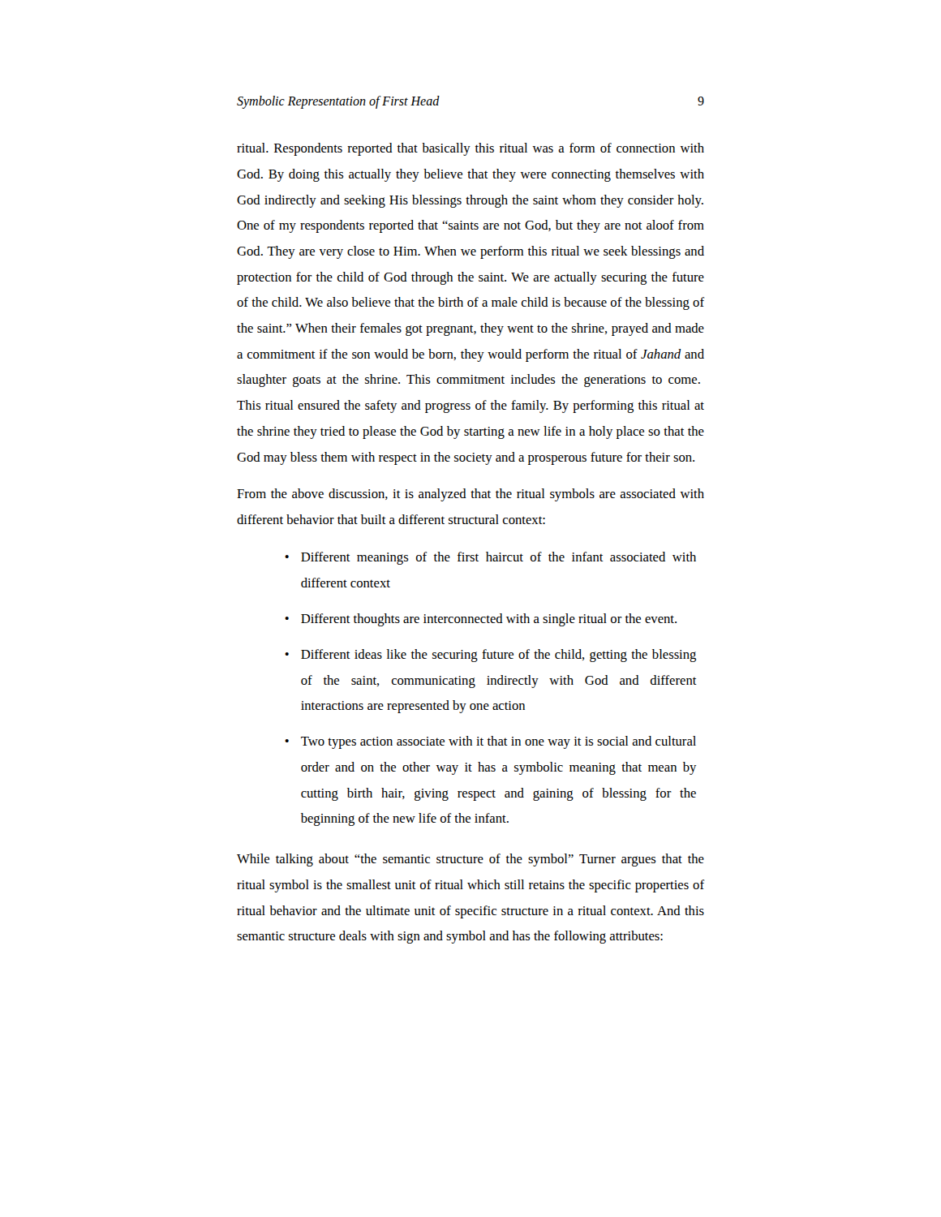Symbolic Representation of First Head 9
ritual. Respondents reported that basically this ritual was a form of connection with God. By doing this actually they believe that they were connecting themselves with God indirectly and seeking His blessings through the saint whom they consider holy. One of my respondents reported that “saints are not God, but they are not aloof from God. They are very close to Him. When we perform this ritual we seek blessings and protection for the child of God through the saint. We are actually securing the future of the child. We also believe that the birth of a male child is because of the blessing of the saint.” When their females got pregnant, they went to the shrine, prayed and made a commitment if the son would be born, they would perform the ritual of Jahand and slaughter goats at the shrine. This commitment includes the generations to come. This ritual ensured the safety and progress of the family. By performing this ritual at the shrine they tried to please the God by starting a new life in a holy place so that the God may bless them with respect in the society and a prosperous future for their son.
From the above discussion, it is analyzed that the ritual symbols are associated with different behavior that built a different structural context:
Different meanings of the first haircut of the infant associated with different context
Different thoughts are interconnected with a single ritual or the event.
Different ideas like the securing future of the child, getting the blessing of the saint, communicating indirectly with God and different interactions are represented by one action
Two types action associate with it that in one way it is social and cultural order and on the other way it has a symbolic meaning that mean by cutting birth hair, giving respect and gaining of blessing for the beginning of the new life of the infant.
While talking about “the semantic structure of the symbol” Turner argues that the ritual symbol is the smallest unit of ritual which still retains the specific properties of ritual behavior and the ultimate unit of specific structure in a ritual context. And this semantic structure deals with sign and symbol and has the following attributes: